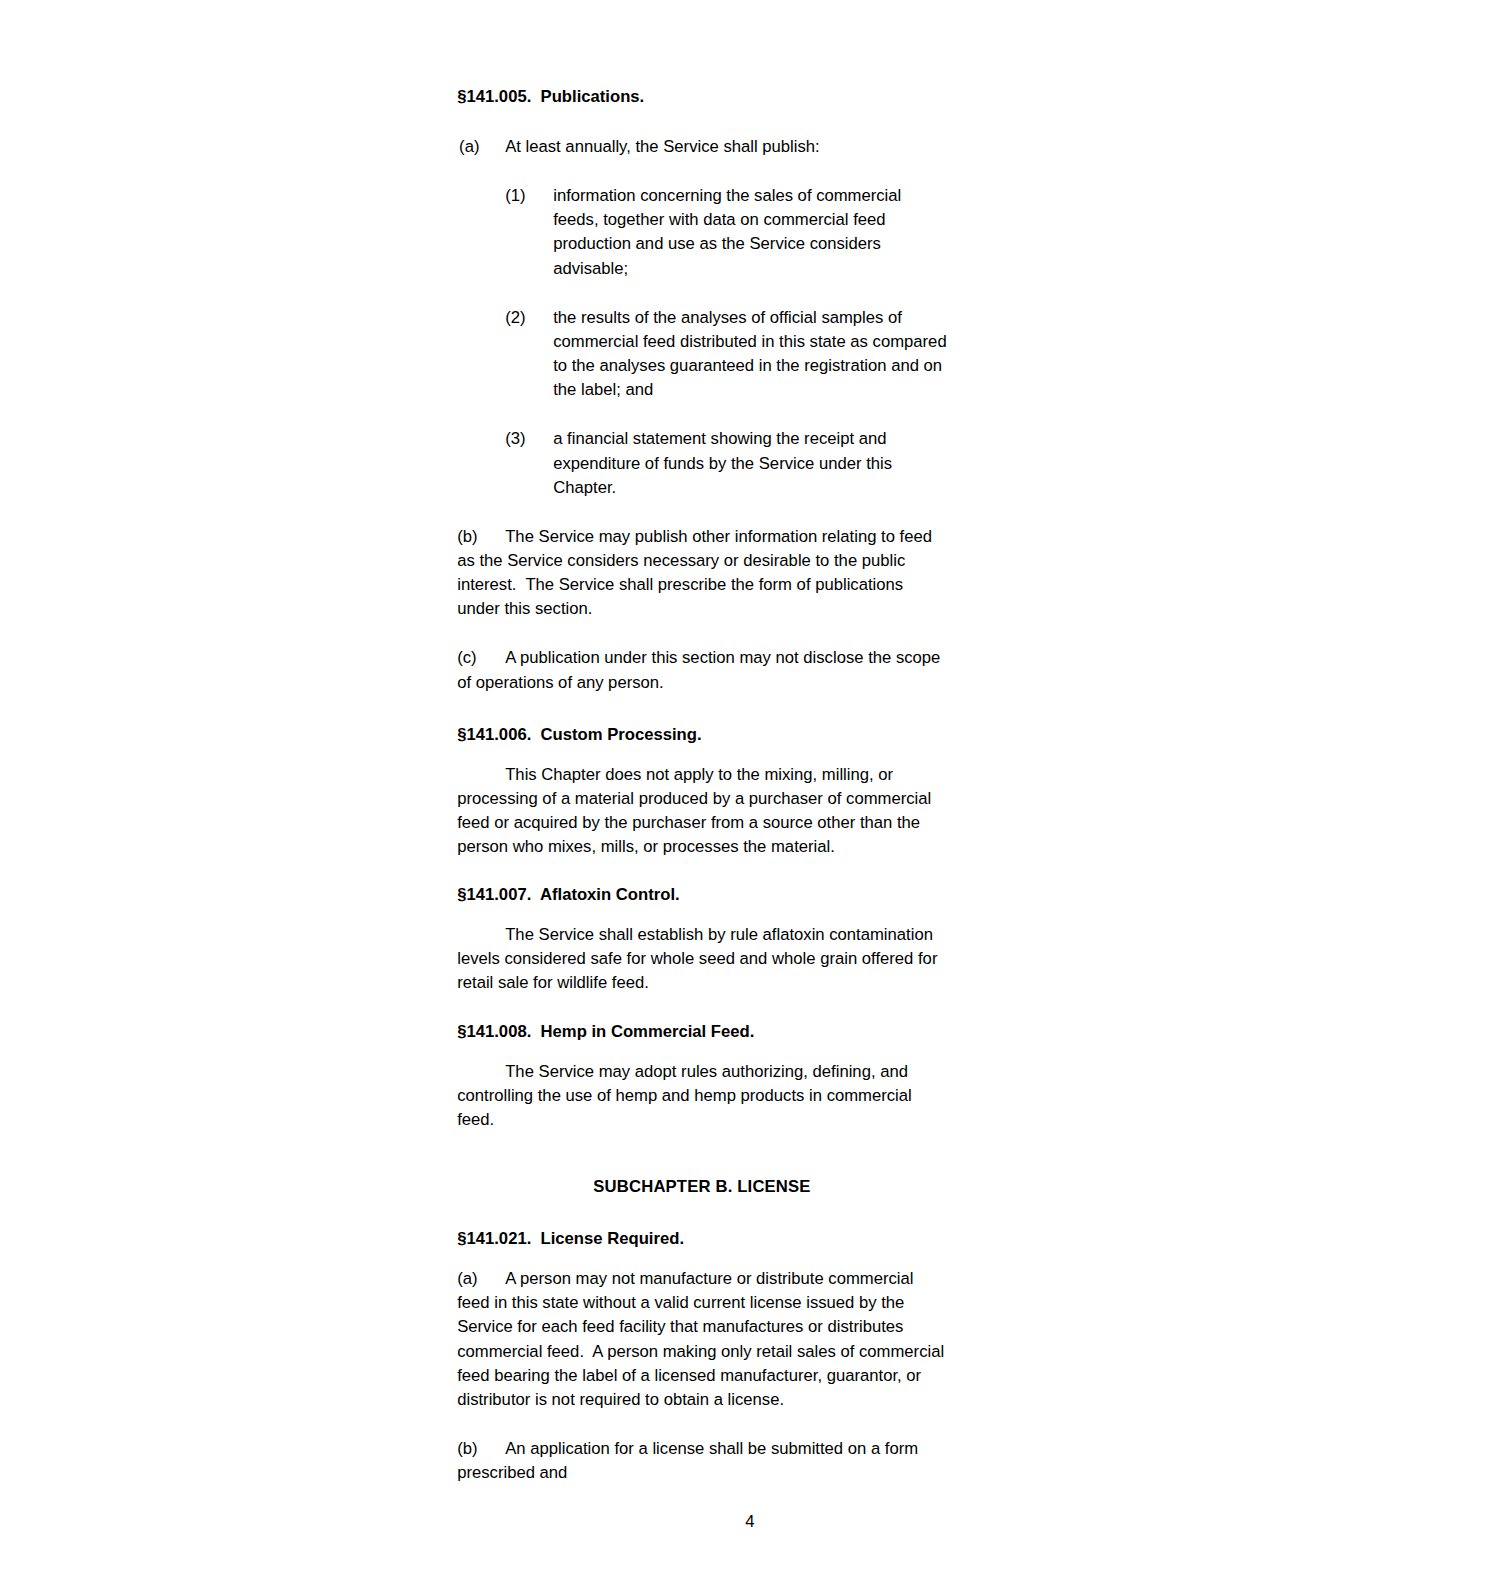§141.005. Publications.
(a)
At least annually, the Service shall publish:
(1)
information concerning the sales of commercial feeds, together with data on commercial feed production and use as the Service considers advisable;
(2)
the results of the analyses of official samples of commercial feed distributed in this state as compared to the analyses guaranteed in the registration and on the label; and
(3)
a financial statement showing the receipt and expenditure of funds by the Service under this Chapter.
(b) The Service may publish other information relating to feed as the Service considers necessary or desirable to the public interest. The Service shall prescribe the form of publications under this section.
(c) A publication under this section may not disclose the scope of operations of any person.
§141.006. Custom Processing.
This Chapter does not apply to the mixing, milling, or processing of a material produced by a purchaser of commercial feed or acquired by the purchaser from a source other than the person who mixes, mills, or processes the material.
§141.007. Aflatoxin Control.
The Service shall establish by rule aflatoxin contamination levels considered safe for whole seed and whole grain offered for retail sale for wildlife feed.
§141.008. Hemp in Commercial Feed.
The Service may adopt rules authorizing, defining, and controlling the use of hemp and hemp products in commercial feed.
SUBCHAPTER B. LICENSE
§141.021. License Required.
(a) A person may not manufacture or distribute commercial feed in this state without a valid current license issued by the Service for each feed facility that manufactures or distributes commercial feed. A person making only retail sales of commercial feed bearing the label of a licensed manufacturer, guarantor, or distributor is not required to obtain a license.
(b) An application for a license shall be submitted on a form prescribed and
4